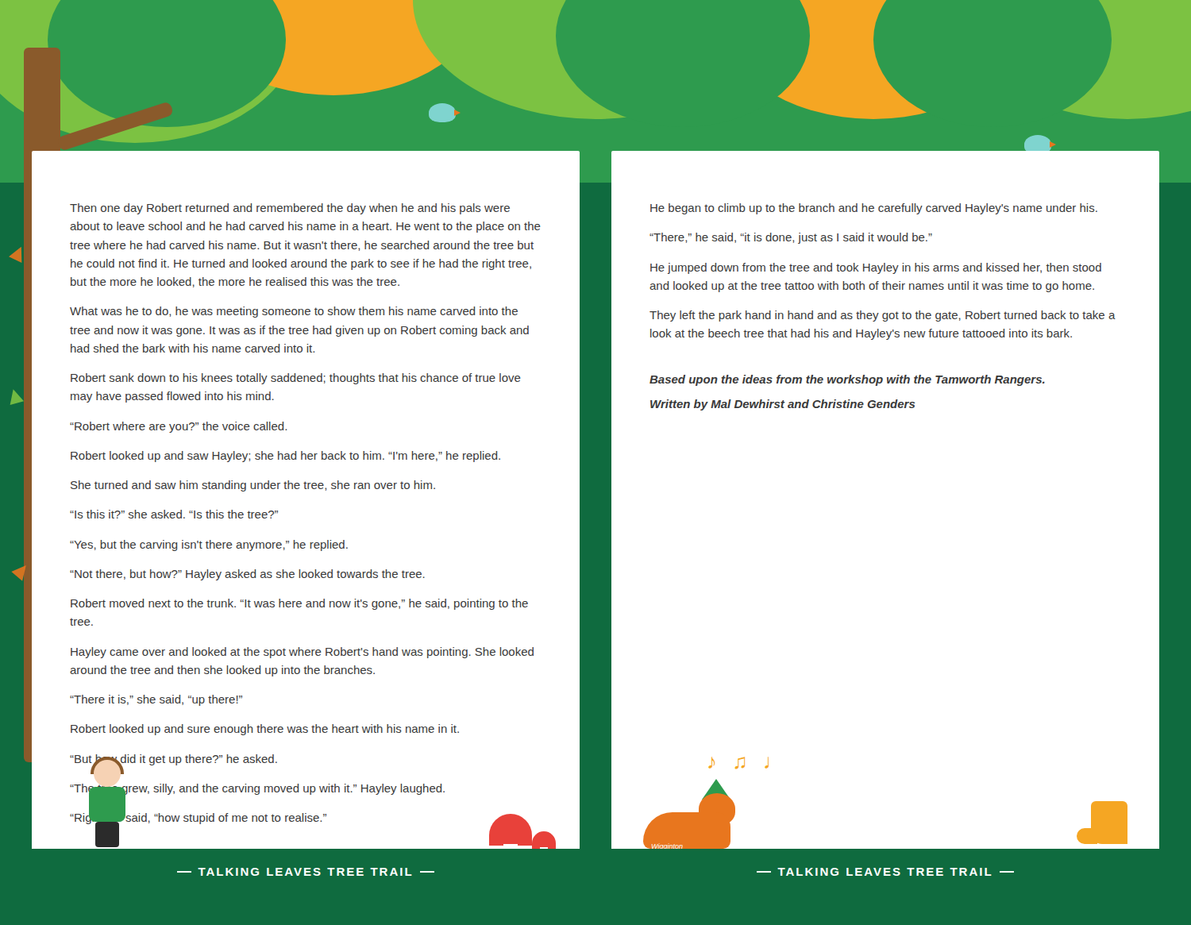Then one day Robert returned and remembered the day when he and his pals were about to leave school and he had carved his name in a heart. He went to the place on the tree where he had carved his name. But it wasn't there, he searched around the tree but he could not find it. He turned and looked around the park to see if he had the right tree, but the more he looked, the more he realised this was the tree.
What was he to do, he was meeting someone to show them his name carved into the tree and now it was gone. It was as if the tree had given up on Robert coming back and had shed the bark with his name carved into it.
Robert sank down to his knees totally saddened; thoughts that his chance of true love may have passed flowed into his mind.
“Robert where are you?” the voice called.
Robert looked up and saw Hayley; she had her back to him. “I'm here,” he replied.
She turned and saw him standing under the tree, she ran over to him.
“Is this it?” she asked. “Is this the tree?”
“Yes, but the carving isn't there anymore,” he replied.
“Not there, but how?” Hayley asked as she looked towards the tree.
Robert moved next to the trunk. “It was here and now it's gone,” he said, pointing to the tree.
Hayley came over and looked at the spot where Robert's hand was pointing. She looked around the tree and then she looked up into the branches.
“There it is,” she said, “up there!”
Robert looked up and sure enough there was the heart with his name in it.
“But how did it get up there?” he asked.
“The tree grew, silly, and the carving moved up with it.” Hayley laughed.
“Right” he said, “how stupid of me not to realise.”
Talking Leaves Tree Trail
He began to climb up to the branch and he carefully carved Hayley's name under his.
“There,” he said, “it is done, just as I said it would be.”
He jumped down from the tree and took Hayley in his arms and kissed her, then stood and looked up at the tree tattoo with both of their names until it was time to go home.
They left the park hand in hand and as they got to the gate, Robert turned back to take a look at the beech tree that had his and Hayley's new future tattooed into its bark.
Based upon the ideas from the workshop with the Tamworth Rangers.
Written by Mal Dewhirst and Christine Genders
♪ ♫ ♩
Wigginton
Talking Leaves Tree Trail